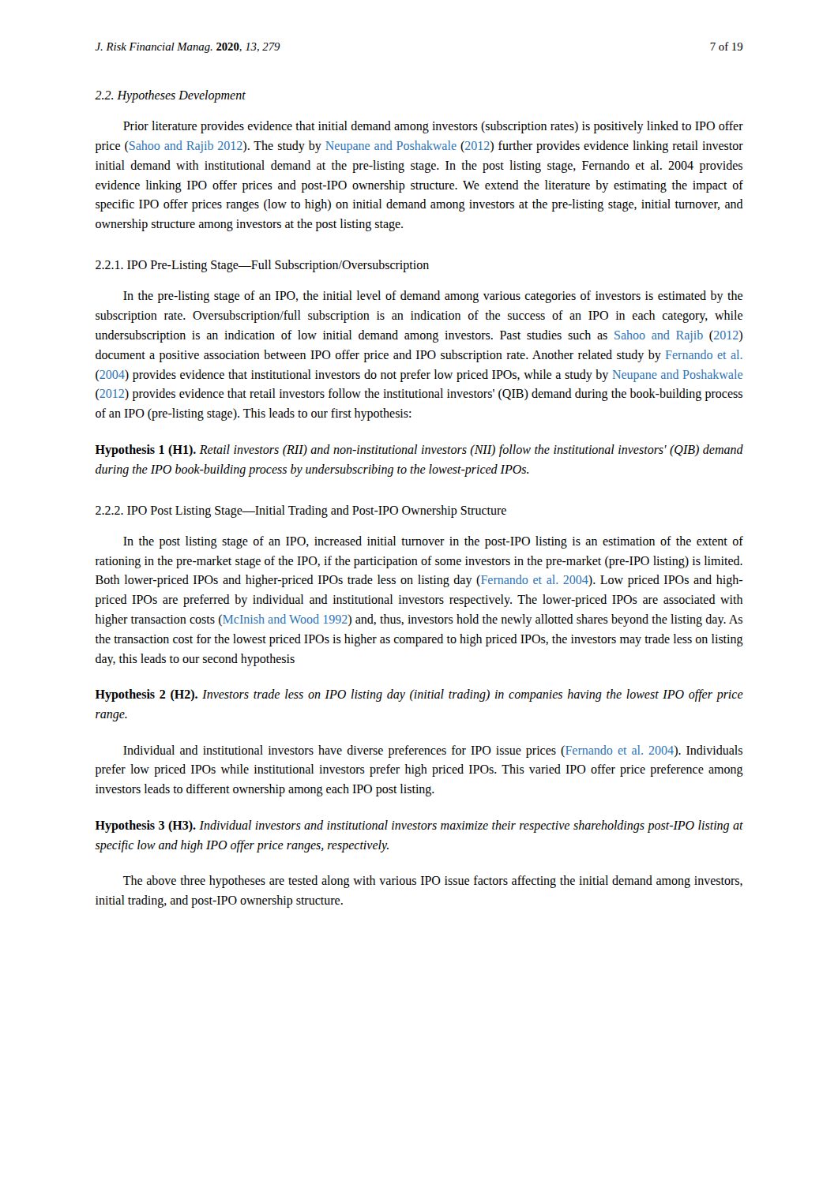J. Risk Financial Manag. 2020, 13, 279
7 of 19
2.2. Hypotheses Development
Prior literature provides evidence that initial demand among investors (subscription rates) is positively linked to IPO offer price (Sahoo and Rajib 2012). The study by Neupane and Poshakwale (2012) further provides evidence linking retail investor initial demand with institutional demand at the pre-listing stage. In the post listing stage, Fernando et al. 2004 provides evidence linking IPO offer prices and post-IPO ownership structure. We extend the literature by estimating the impact of specific IPO offer prices ranges (low to high) on initial demand among investors at the pre-listing stage, initial turnover, and ownership structure among investors at the post listing stage.
2.2.1. IPO Pre-Listing Stage—Full Subscription/Oversubscription
In the pre-listing stage of an IPO, the initial level of demand among various categories of investors is estimated by the subscription rate. Oversubscription/full subscription is an indication of the success of an IPO in each category, while undersubscription is an indication of low initial demand among investors. Past studies such as Sahoo and Rajib (2012) document a positive association between IPO offer price and IPO subscription rate. Another related study by Fernando et al. (2004) provides evidence that institutional investors do not prefer low priced IPOs, while a study by Neupane and Poshakwale (2012) provides evidence that retail investors follow the institutional investors' (QIB) demand during the book-building process of an IPO (pre-listing stage). This leads to our first hypothesis:
Hypothesis 1 (H1). Retail investors (RII) and non-institutional investors (NII) follow the institutional investors' (QIB) demand during the IPO book-building process by undersubscribing to the lowest-priced IPOs.
2.2.2. IPO Post Listing Stage—Initial Trading and Post-IPO Ownership Structure
In the post listing stage of an IPO, increased initial turnover in the post-IPO listing is an estimation of the extent of rationing in the pre-market stage of the IPO, if the participation of some investors in the pre-market (pre-IPO listing) is limited. Both lower-priced IPOs and higher-priced IPOs trade less on listing day (Fernando et al. 2004). Low priced IPOs and high-priced IPOs are preferred by individual and institutional investors respectively. The lower-priced IPOs are associated with higher transaction costs (McInish and Wood 1992) and, thus, investors hold the newly allotted shares beyond the listing day. As the transaction cost for the lowest priced IPOs is higher as compared to high priced IPOs, the investors may trade less on listing day, this leads to our second hypothesis
Hypothesis 2 (H2). Investors trade less on IPO listing day (initial trading) in companies having the lowest IPO offer price range.
Individual and institutional investors have diverse preferences for IPO issue prices (Fernando et al. 2004). Individuals prefer low priced IPOs while institutional investors prefer high priced IPOs. This varied IPO offer price preference among investors leads to different ownership among each IPO post listing.
Hypothesis 3 (H3). Individual investors and institutional investors maximize their respective shareholdings post-IPO listing at specific low and high IPO offer price ranges, respectively.
The above three hypotheses are tested along with various IPO issue factors affecting the initial demand among investors, initial trading, and post-IPO ownership structure.